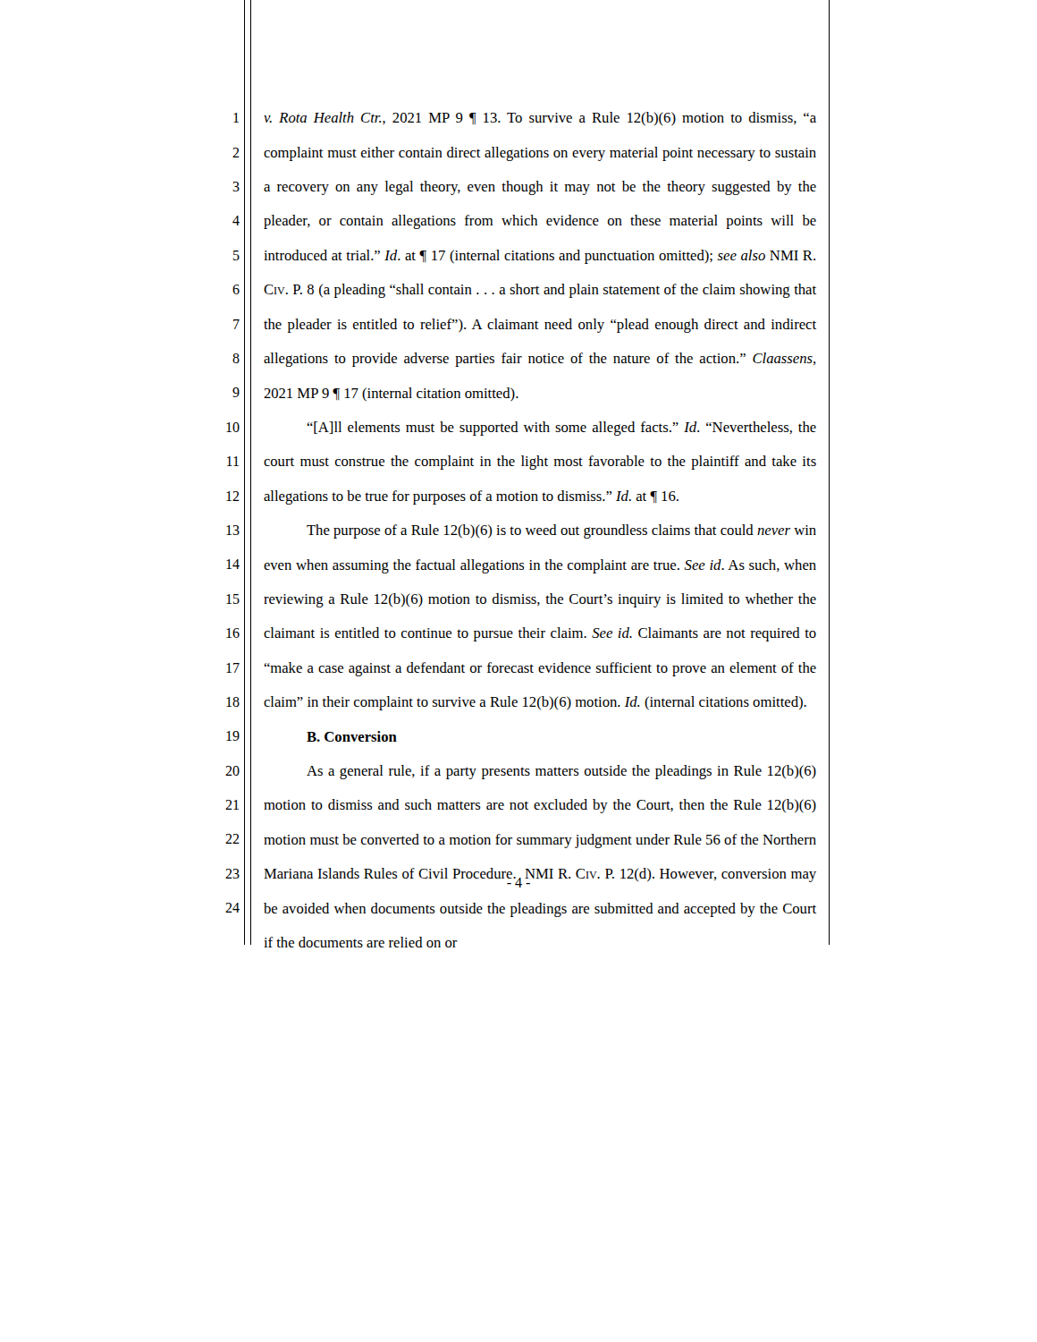1
2
3
4
5
6
7
8
9
10
11
12
13
14
15
16
17
18
19
20
21
22
23
24
v. Rota Health Ctr., 2021 MP 9 ¶ 13. To survive a Rule 12(b)(6) motion to dismiss, “a complaint must either contain direct allegations on every material point necessary to sustain a recovery on any legal theory, even though it may not be the theory suggested by the pleader, or contain allegations from which evidence on these material points will be introduced at trial.” Id. at ¶ 17 (internal citations and punctuation omitted); see also NMI R. Civ. P. 8 (a pleading “shall contain . . . a short and plain statement of the claim showing that the pleader is entitled to relief”). A claimant need only “plead enough direct and indirect allegations to provide adverse parties fair notice of the nature of the action.” Claassens, 2021 MP 9 ¶ 17 (internal citation omitted).
“[A]ll elements must be supported with some alleged facts.” Id. “Nevertheless, the court must construe the complaint in the light most favorable to the plaintiff and take its allegations to be true for purposes of a motion to dismiss.” Id. at ¶ 16.
The purpose of a Rule 12(b)(6) is to weed out groundless claims that could never win even when assuming the factual allegations in the complaint are true. See id. As such, when reviewing a Rule 12(b)(6) motion to dismiss, the Court’s inquiry is limited to whether the claimant is entitled to continue to pursue their claim. See id. Claimants are not required to “make a case against a defendant or forecast evidence sufficient to prove an element of the claim” in their complaint to survive a Rule 12(b)(6) motion. Id. (internal citations omitted).
B. Conversion
As a general rule, if a party presents matters outside the pleadings in Rule 12(b)(6) motion to dismiss and such matters are not excluded by the Court, then the Rule 12(b)(6) motion must be converted to a motion for summary judgment under Rule 56 of the Northern Mariana Islands Rules of Civil Procedure. NMI R. Civ. P. 12(d). However, conversion may be avoided when documents outside the pleadings are submitted and accepted by the Court if the documents are relied on or
- 4 -